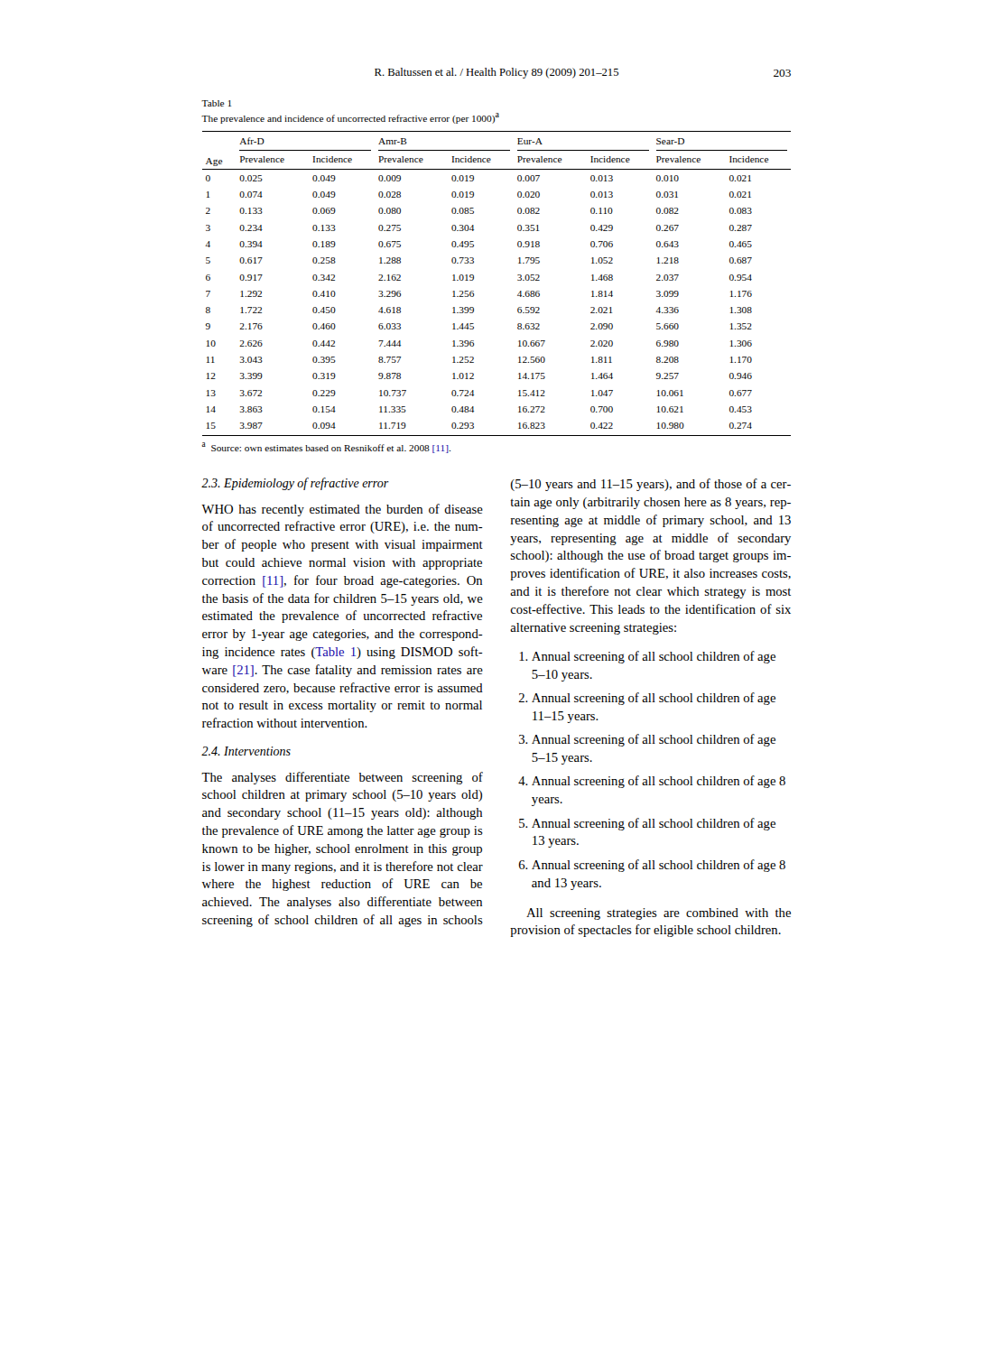R. Baltussen et al. / Health Policy 89 (2009) 201–215
203
Table 1
The prevalence and incidence of uncorrected refractive error (per 1000)a
| Age | Afr-D | Amr-B | Eur-A | Sear-D |
| --- | --- | --- | --- | --- |
| Prevalence | Incidence | Prevalence | Incidence | Prevalence | Incidence | Prevalence | Incidence |
| 0 | 0.025 | 0.049 | 0.009 | 0.019 | 0.007 | 0.013 | 0.010 | 0.021 |
| 1 | 0.074 | 0.049 | 0.028 | 0.019 | 0.020 | 0.013 | 0.031 | 0.021 |
| 2 | 0.133 | 0.069 | 0.080 | 0.085 | 0.082 | 0.110 | 0.082 | 0.083 |
| 3 | 0.234 | 0.133 | 0.275 | 0.304 | 0.351 | 0.429 | 0.267 | 0.287 |
| 4 | 0.394 | 0.189 | 0.675 | 0.495 | 0.918 | 0.706 | 0.643 | 0.465 |
| 5 | 0.617 | 0.258 | 1.288 | 0.733 | 1.795 | 1.052 | 1.218 | 0.687 |
| 6 | 0.917 | 0.342 | 2.162 | 1.019 | 3.052 | 1.468 | 2.037 | 0.954 |
| 7 | 1.292 | 0.410 | 3.296 | 1.256 | 4.686 | 1.814 | 3.099 | 1.176 |
| 8 | 1.722 | 0.450 | 4.618 | 1.399 | 6.592 | 2.021 | 4.336 | 1.308 |
| 9 | 2.176 | 0.460 | 6.033 | 1.445 | 8.632 | 2.090 | 5.660 | 1.352 |
| 10 | 2.626 | 0.442 | 7.444 | 1.396 | 10.667 | 2.020 | 6.980 | 1.306 |
| 11 | 3.043 | 0.395 | 8.757 | 1.252 | 12.560 | 1.811 | 8.208 | 1.170 |
| 12 | 3.399 | 0.319 | 9.878 | 1.012 | 14.175 | 1.464 | 9.257 | 0.946 |
| 13 | 3.672 | 0.229 | 10.737 | 0.724 | 15.412 | 1.047 | 10.061 | 0.677 |
| 14 | 3.863 | 0.154 | 11.335 | 0.484 | 16.272 | 0.700 | 10.621 | 0.453 |
| 15 | 3.987 | 0.094 | 11.719 | 0.293 | 16.823 | 0.422 | 10.980 | 0.274 |
a Source: own estimates based on Resnikoff et al. 2008 [11].
2.3. Epidemiology of refractive error
WHO has recently estimated the burden of disease of uncorrected refractive error (URE), i.e. the number of people who present with visual impairment but could achieve normal vision with appropriate correction [11], for four broad age-categories. On the basis of the data for children 5–15 years old, we estimated the prevalence of uncorrected refractive error by 1-year age categories, and the corresponding incidence rates (Table 1) using DISMOD software [21]. The case fatality and remission rates are considered zero, because refractive error is assumed not to result in excess mortality or remit to normal refraction without intervention.
2.4. Interventions
The analyses differentiate between screening of school children at primary school (5–10 years old) and secondary school (11–15 years old): although the prevalence of URE among the latter age group is known to be higher, school enrolment in this group is lower in many regions, and it is therefore not clear where the highest reduction of URE can be achieved. The analyses also differentiate between screening of school children of all ages in schools (5–10 years and 11–15 years), and of those of a certain age only (arbitrarily chosen here as 8 years, representing age at middle of primary school, and 13 years, representing age at middle of secondary school): although the use of broad target groups improves identification of URE, it also increases costs, and it is therefore not clear which strategy is most cost-effective. This leads to the identification of six alternative screening strategies:
Annual screening of all school children of age 5–10 years.
Annual screening of all school children of age 11–15 years.
Annual screening of all school children of age 5–15 years.
Annual screening of all school children of age 8 years.
Annual screening of all school children of age 13 years.
Annual screening of all school children of age 8 and 13 years.
All screening strategies are combined with the provision of spectacles for eligible school children.